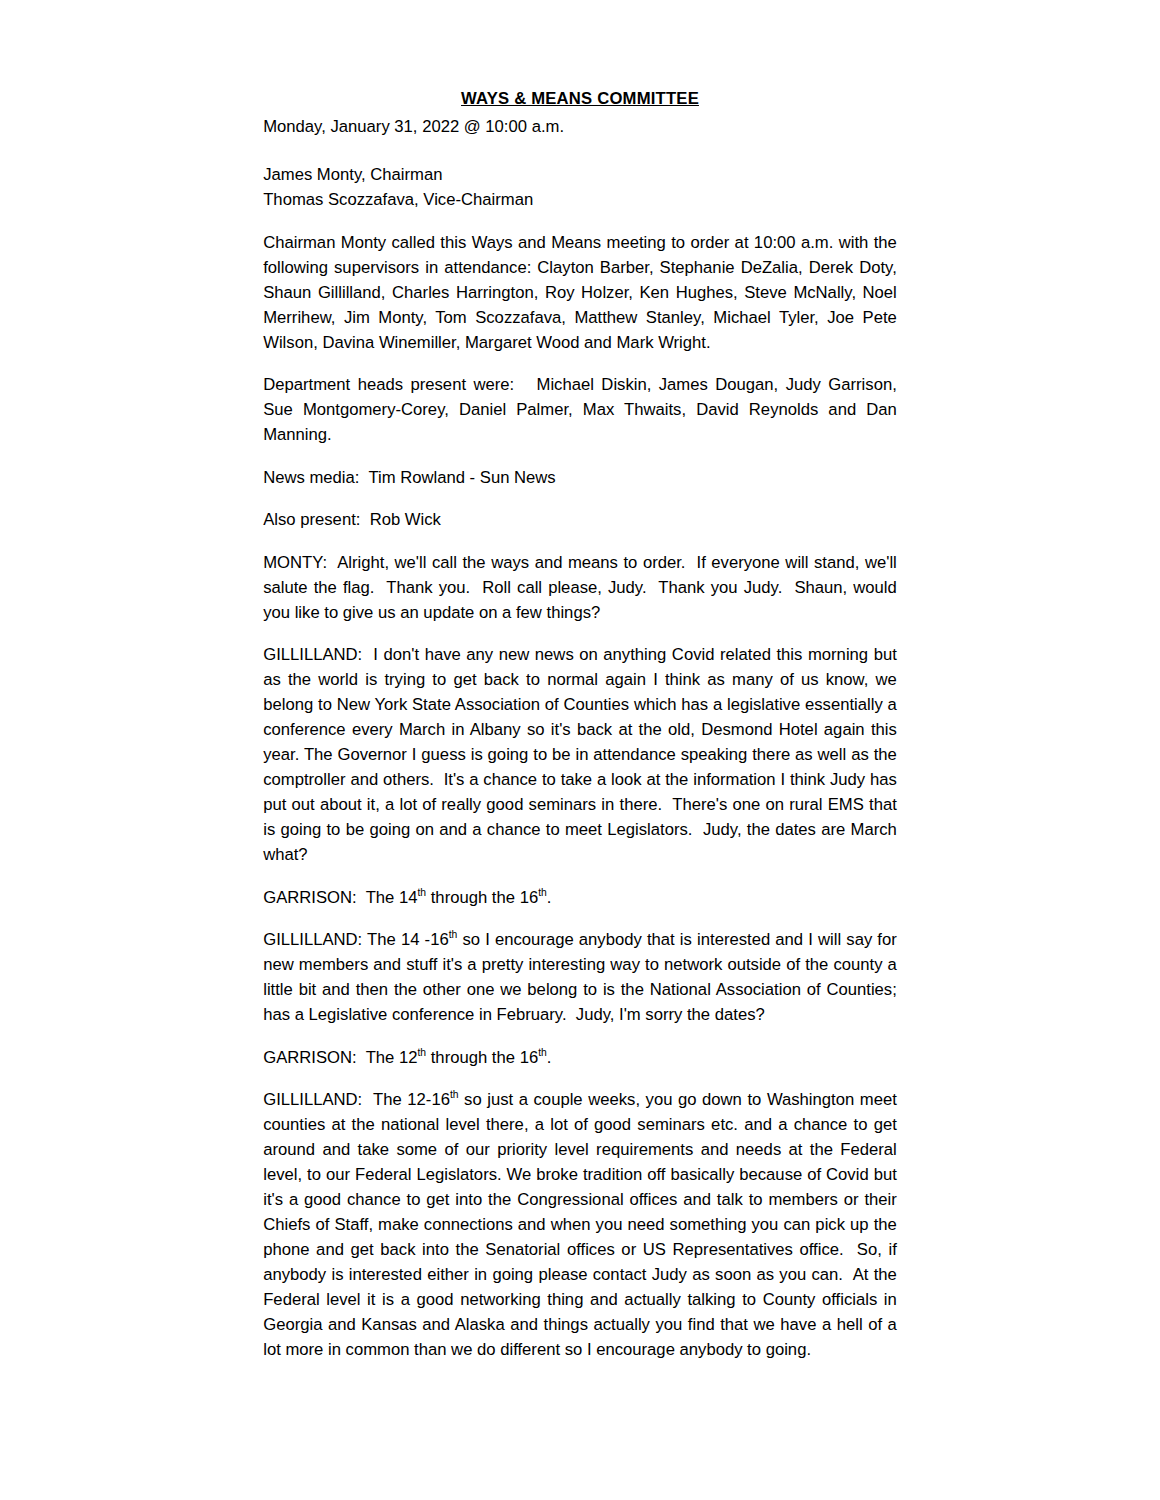WAYS & MEANS COMMITTEE
Monday, January 31, 2022 @ 10:00 a.m.
James Monty, Chairman
Thomas Scozzafava, Vice-Chairman
Chairman Monty called this Ways and Means meeting to order at 10:00 a.m. with the following supervisors in attendance: Clayton Barber, Stephanie DeZalia, Derek Doty, Shaun Gillilland, Charles Harrington, Roy Holzer, Ken Hughes, Steve McNally, Noel Merrihew, Jim Monty, Tom Scozzafava, Matthew Stanley, Michael Tyler, Joe Pete Wilson, Davina Winemiller, Margaret Wood and Mark Wright.
Department heads present were: Michael Diskin, James Dougan, Judy Garrison, Sue Montgomery-Corey, Daniel Palmer, Max Thwaits, David Reynolds and Dan Manning.
News media: Tim Rowland - Sun News
Also present: Rob Wick
MONTY: Alright, we'll call the ways and means to order. If everyone will stand, we'll salute the flag. Thank you. Roll call please, Judy. Thank you Judy. Shaun, would you like to give us an update on a few things?
GILLILLAND: I don't have any new news on anything Covid related this morning but as the world is trying to get back to normal again I think as many of us know, we belong to New York State Association of Counties which has a legislative essentially a conference every March in Albany so it's back at the old, Desmond Hotel again this year. The Governor I guess is going to be in attendance speaking there as well as the comptroller and others. It's a chance to take a look at the information I think Judy has put out about it, a lot of really good seminars in there. There's one on rural EMS that is going to be going on and a chance to meet Legislators. Judy, the dates are March what?
GARRISON: The 14th through the 16th.
GILLILLAND: The 14 -16th so I encourage anybody that is interested and I will say for new members and stuff it's a pretty interesting way to network outside of the county a little bit and then the other one we belong to is the National Association of Counties; has a Legislative conference in February. Judy, I'm sorry the dates?
GARRISON: The 12th through the 16th.
GILLILLAND: The 12-16th so just a couple weeks, you go down to Washington meet counties at the national level there, a lot of good seminars etc. and a chance to get around and take some of our priority level requirements and needs at the Federal level, to our Federal Legislators. We broke tradition off basically because of Covid but it's a good chance to get into the Congressional offices and talk to members or their Chiefs of Staff, make connections and when you need something you can pick up the phone and get back into the Senatorial offices or US Representatives office. So, if anybody is interested either in going please contact Judy as soon as you can. At the Federal level it is a good networking thing and actually talking to County officials in Georgia and Kansas and Alaska and things actually you find that we have a hell of a lot more in common than we do different so I encourage anybody to going.